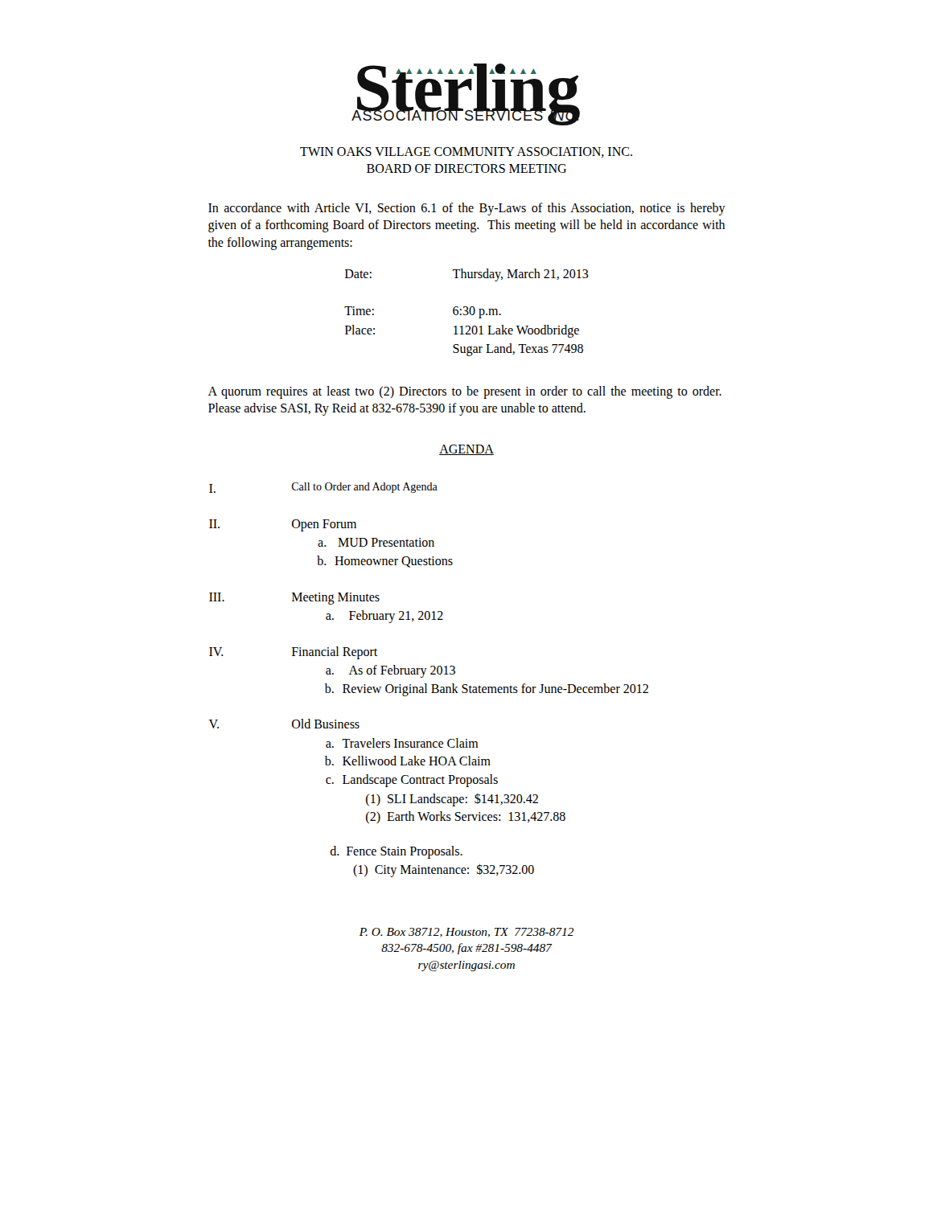▲▲▲▲▲▲▲▲▲▲▲▲▲▲
Sterling
ASSOCIATION SERVICES INC.
TWIN OAKS VILLAGE COMMUNITY ASSOCIATION, INC.
BOARD OF DIRECTORS MEETING
In accordance with Article VI, Section 6.1 of the By-Laws of this Association, notice is hereby given of a forthcoming Board of Directors meeting. This meeting will be held in accordance with the following arrangements:
| Date: | Thursday, March 21, 2013 |
| Time: | 6:30 p.m. |
| Place: | 11201 Lake Woodbridge |
| | Sugar Land, Texas 77498 |
A quorum requires at least two (2) Directors to be present in order to call the meeting to order. Please advise SASI, Ry Reid at 832-678-5390 if you are unable to attend.
AGENDA
| I. | Call to Order and Adopt Agenda |
| II. | Open Forum MUD Presentation Homeowner Questions |
| III. | Meeting Minutes February 21, 2012 |
| IV. | Financial Report As of February 2013 Review Original Bank Statements for June-December 2012 |
| V. | Old Business Travelers Insurance Claim Kelliwood Lake HOA Claim Landscape Contract Proposals (1) SLI Landscape: $141,320.42 (2) Earth Works Services: 131,427.88 d. Fence Stain Proposals. (1) City Maintenance: $32,732.00 |
P. O. Box 38712, Houston, TX 77238-8712
832-678-4500, fax #281-598-4487
ry@sterlingasi.com